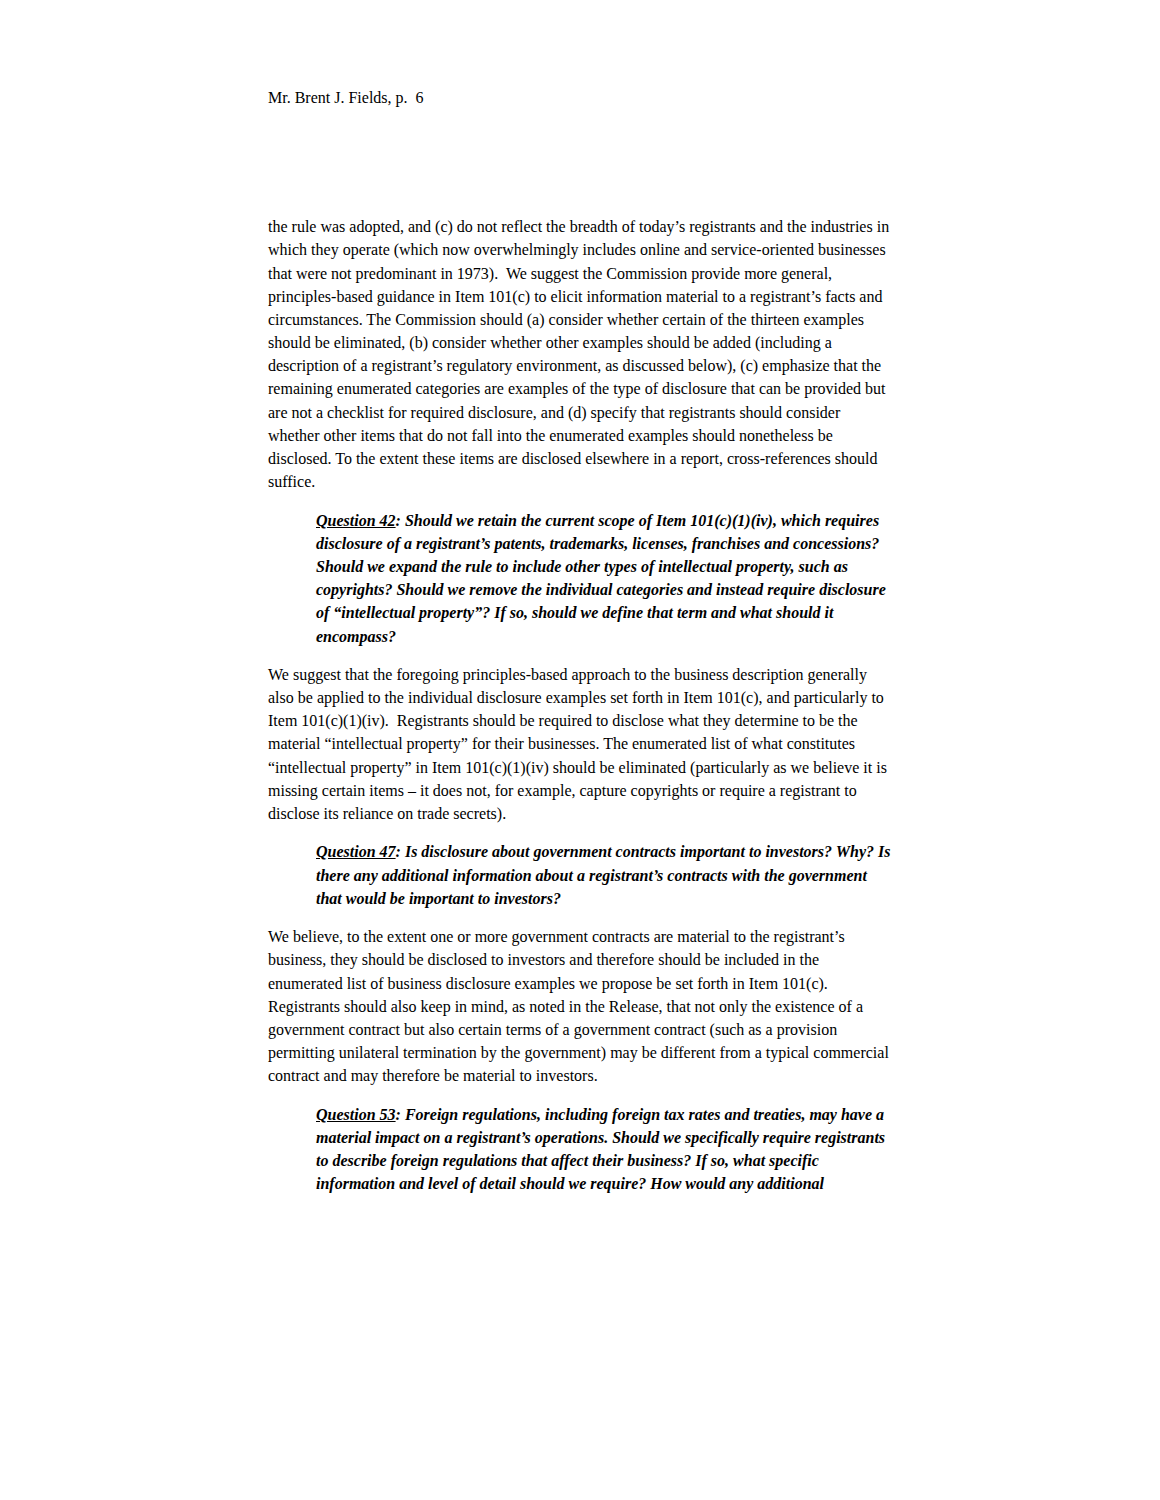Mr. Brent J. Fields, p. 6
the rule was adopted, and (c) do not reflect the breadth of today’s registrants and the industries in which they operate (which now overwhelmingly includes online and service-oriented businesses that were not predominant in 1973). We suggest the Commission provide more general, principles-based guidance in Item 101(c) to elicit information material to a registrant’s facts and circumstances. The Commission should (a) consider whether certain of the thirteen examples should be eliminated, (b) consider whether other examples should be added (including a description of a registrant’s regulatory environment, as discussed below), (c) emphasize that the remaining enumerated categories are examples of the type of disclosure that can be provided but are not a checklist for required disclosure, and (d) specify that registrants should consider whether other items that do not fall into the enumerated examples should nonetheless be disclosed. To the extent these items are disclosed elsewhere in a report, cross-references should suffice.
Question 42: Should we retain the current scope of Item 101(c)(1)(iv), which requires disclosure of a registrant’s patents, trademarks, licenses, franchises and concessions? Should we expand the rule to include other types of intellectual property, such as copyrights? Should we remove the individual categories and instead require disclosure of “intellectual property”? If so, should we define that term and what should it encompass?
We suggest that the foregoing principles-based approach to the business description generally also be applied to the individual disclosure examples set forth in Item 101(c), and particularly to Item 101(c)(1)(iv). Registrants should be required to disclose what they determine to be the material “intellectual property” for their businesses. The enumerated list of what constitutes “intellectual property” in Item 101(c)(1)(iv) should be eliminated (particularly as we believe it is missing certain items – it does not, for example, capture copyrights or require a registrant to disclose its reliance on trade secrets).
Question 47: Is disclosure about government contracts important to investors? Why? Is there any additional information about a registrant’s contracts with the government that would be important to investors?
We believe, to the extent one or more government contracts are material to the registrant’s business, they should be disclosed to investors and therefore should be included in the enumerated list of business disclosure examples we propose be set forth in Item 101(c). Registrants should also keep in mind, as noted in the Release, that not only the existence of a government contract but also certain terms of a government contract (such as a provision permitting unilateral termination by the government) may be different from a typical commercial contract and may therefore be material to investors.
Question 53: Foreign regulations, including foreign tax rates and treaties, may have a material impact on a registrant’s operations. Should we specifically require registrants to describe foreign regulations that affect their business? If so, what specific information and level of detail should we require? How would any additional